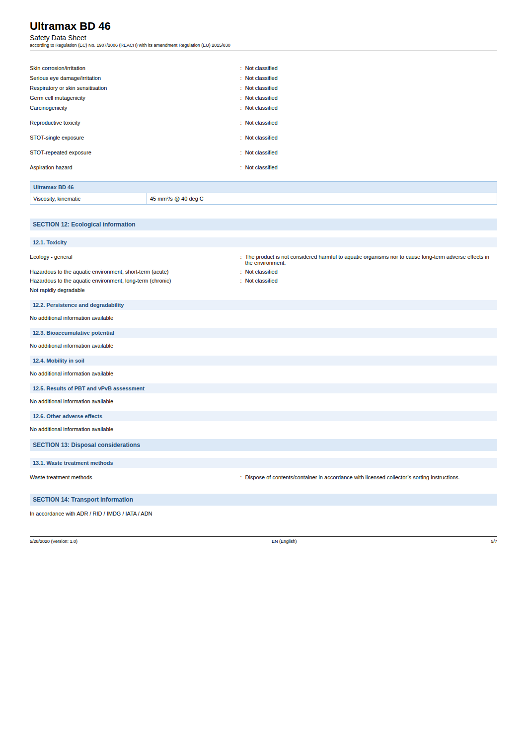Ultramax BD 46
Safety Data Sheet
according to Regulation (EC) No. 1907/2006 (REACH) with its amendment Regulation (EU) 2015/830
| Skin corrosion/irritation | : | Not classified |
| Serious eye damage/irritation | : | Not classified |
| Respiratory or skin sensitisation | : | Not classified |
| Germ cell mutagenicity | : | Not classified |
| Carcinogenicity | : | Not classified |
| Reproductive toxicity | : | Not classified |
| STOT-single exposure | : | Not classified |
| STOT-repeated exposure | : | Not classified |
| Aspiration hazard | : | Not classified |
| Ultramax BD 46 |
| --- |
| Viscosity, kinematic | 45 mm²/s @ 40 deg C |
SECTION 12: Ecological information
12.1. Toxicity
| Ecology - general | : | The product is not considered harmful to aquatic organisms nor to cause long-term adverse effects in the environment. |
| Hazardous to the aquatic environment, short-term (acute) | : | Not classified |
| Hazardous to the aquatic environment, long-term (chronic) | : | Not classified |
Not rapidly degradable
12.2. Persistence and degradability
No additional information available
12.3. Bioaccumulative potential
No additional information available
12.4. Mobility in soil
No additional information available
12.5. Results of PBT and vPvB assessment
No additional information available
12.6. Other adverse effects
No additional information available
SECTION 13: Disposal considerations
13.1. Waste treatment methods
| Waste treatment methods | : | Dispose of contents/container in accordance with licensed collector’s sorting instructions. |
SECTION 14: Transport information
In accordance with ADR / RID / IMDG / IATA / ADN
5/28/2020 (Version: 1.0) EN (English) 5/7